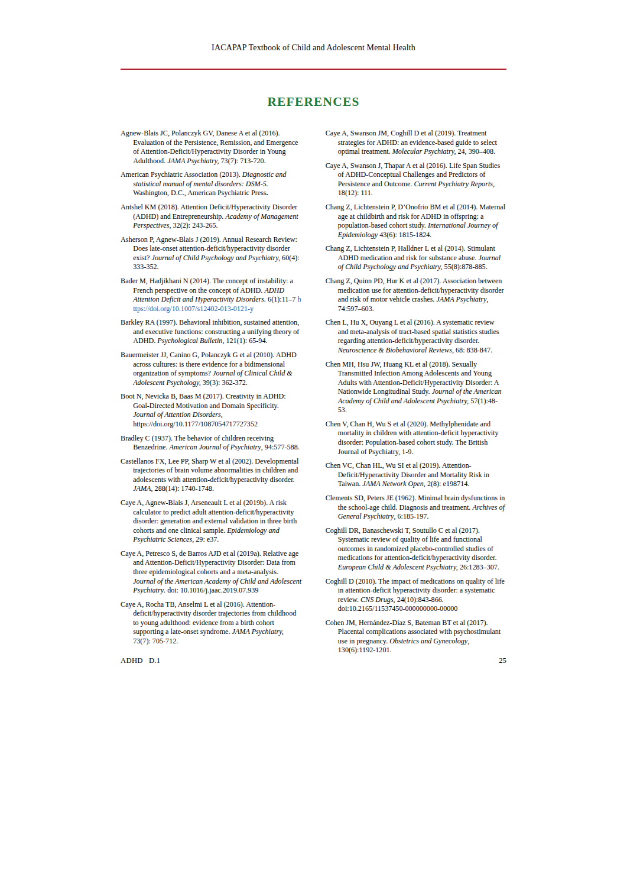IACAPAP Textbook of Child and Adolescent Mental Health
References
Agnew-Blais JC, Polanczyk GV, Danese A et al (2016). Evaluation of the Persistence, Remission, and Emergence of Attention-Deficit/Hyperactivity Disorder in Young Adulthood. JAMA Psychiatry, 73(7): 713-720.
American Psychiatric Association (2013). Diagnostic and statistical manual of mental disorders: DSM-5. Washington, D.C., American Psychiatric Press.
Antshel KM (2018). Attention Deficit/Hyperactivity Disorder (ADHD) and Entrepreneurship. Academy of Management Perspectives, 32(2): 243-265.
Asherson P, Agnew-Blais J (2019). Annual Research Review: Does late-onset attention-deficit/hyperactivity disorder exist? Journal of Child Psychology and Psychiatry, 60(4): 333-352.
Bader M, Hadjikhani N (2014). The concept of instability: a French perspective on the concept of ADHD. ADHD Attention Deficit and Hyperactivity Disorders. 6(1):11–7 https://doi.org/10.1007/s12402-013-0121-y
Barkley RA (1997). Behavioral inhibition, sustained attention, and executive functions: constructing a unifying theory of ADHD. Psychological Bulletin, 121(1): 65-94.
Bauermeister JJ, Canino G, Polanczyk G et al (2010). ADHD across cultures: is there evidence for a bidimensional organization of symptoms? Journal of Clinical Child & Adolescent Psychology, 39(3): 362-372.
Boot N, Nevicka B, Baas M (2017). Creativity in ADHD: Goal-Directed Motivation and Domain Specificity. Journal of Attention Disorders, https://doi.org/10.1177/1087054717727352
Bradley C (1937). The behavior of children receiving Benzedrine. American Journal of Psychiatry, 94:577-588.
Castellanos FX, Lee PP, Sharp W et al (2002). Developmental trajectories of brain volume abnormalities in children and adolescents with attention-deficit/hyperactivity disorder. JAMA, 288(14): 1740-1748.
Caye A, Agnew-Blais J, Arseneault L et al (2019b). A risk calculator to predict adult attention-deficit/hyperactivity disorder: generation and external validation in three birth cohorts and one clinical sample. Epidemiology and Psychiatric Sciences, 29: e37.
Caye A, Petresco S, de Barros AJD et al (2019a). Relative age and Attention-Deficit/Hyperactivity Disorder: Data from three epidemiological cohorts and a meta-analysis. Journal of the American Academy of Child and Adolescent Psychiatry. doi: 10.1016/j.jaac.2019.07.939
Caye A, Rocha TB, Anselmi L et al (2016). Attention-deficit/hyperactivity disorder trajectories from childhood to young adulthood: evidence from a birth cohort supporting a late-onset syndrome. JAMA Psychiatry, 73(7): 705-712.
Caye A, Swanson JM, Coghill D et al (2019). Treatment strategies for ADHD: an evidence-based guide to select optimal treatment. Molecular Psychiatry, 24, 390–408.
Caye A, Swanson J, Thapar A et al (2016). Life Span Studies of ADHD-Conceptual Challenges and Predictors of Persistence and Outcome. Current Psychiatry Reports, 18(12): 111.
Chang Z, Lichtenstein P, D’Onofrio BM et al (2014). Maternal age at childbirth and risk for ADHD in offspring: a population-based cohort study. International Journey of Epidemiology 43(6): 1815-1824.
Chang Z, Lichtenstein P, Halldner L et al (2014). Stimulant ADHD medication and risk for substance abuse. Journal of Child Psychology and Psychiatry, 55(8):878-885.
Chang Z, Quinn PD, Hur K et al (2017). Association between medication use for attention-deficit/hyperactivity disorder and risk of motor vehicle crashes. JAMA Psychiatry, 74:597–603.
Chen L, Hu X, Ouyang L et al (2016). A systematic review and meta-analysis of tract-based spatial statistics studies regarding attention-deficit/hyperactivity disorder. Neuroscience & Biobehavioral Reviews, 68: 838-847.
Chen MH, Hsu JW, Huang KL et al (2018). Sexually Transmitted Infection Among Adolescents and Young Adults with Attention-Deficit/Hyperactivity Disorder: A Nationwide Longitudinal Study. Journal of the American Academy of Child and Adolescent Psychiatry, 57(1):48-53.
Chen V, Chan H, Wu S et al (2020). Methylphenidate and mortality in children with attention-deficit hyperactivity disorder: Population-based cohort study. The British Journal of Psychiatry, 1-9.
Chen VC, Chan HL, Wu SI et al (2019). Attention-Deficit/Hyperactivity Disorder and Mortality Risk in Taiwan. JAMA Network Open, 2(8): e198714.
Clements SD, Peters JE (1962). Minimal brain dysfunctions in the school-age child. Diagnosis and treatment. Archives of General Psychiatry, 6:185-197.
Coghill DR, Banaschewski T, Soutullo C et al (2017). Systematic review of quality of life and functional outcomes in randomized placebo-controlled studies of medications for attention-deficit/hyperactivity disorder. European Child & Adolescent Psychiatry, 26:1283–307.
Coghill D (2010). The impact of medications on quality of life in attention-deficit hyperactivity disorder: a systematic review. CNS Drugs, 24(10):843-866. doi:10.2165/11537450-000000000-00000
Cohen JM, Hernández-Díaz S, Bateman BT et al (2017). Placental complications associated with psychostimulant use in pregnancy. Obstetrics and Gynecology, 130(6):1192-1201.
ADHD D.1
25